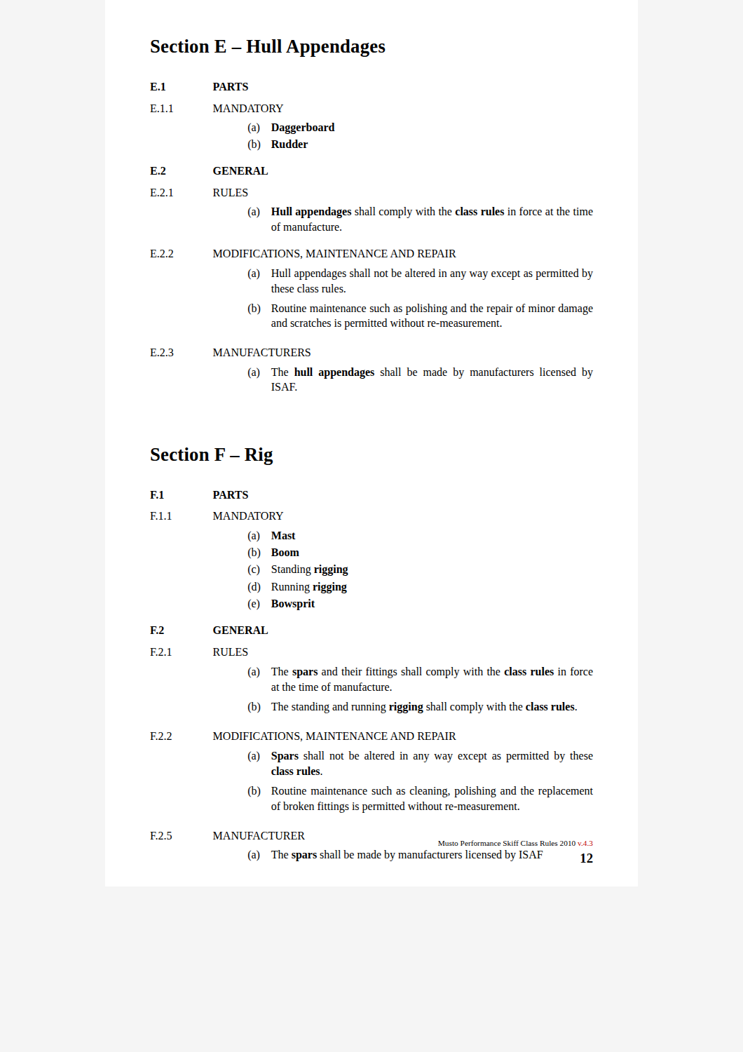Section E – Hull Appendages
E.1
PARTS
E.1.1
MANDATORY
(a) Daggerboard
(b) Rudder
E.2
GENERAL
E.2.1
RULES
(a) Hull appendages shall comply with the class rules in force at the time of manufacture.
E.2.2
MODIFICATIONS, MAINTENANCE AND REPAIR
(a) Hull appendages shall not be altered in any way except as permitted by these class rules.
(b) Routine maintenance such as polishing and the repair of minor damage and scratches is permitted without re-measurement.
E.2.3
MANUFACTURERS
(a) The hull appendages shall be made by manufacturers licensed by ISAF.
Section F – Rig
F.1
PARTS
F.1.1
MANDATORY
(a) Mast
(b) Boom
(c) Standing rigging
(d) Running rigging
(e) Bowsprit
F.2
GENERAL
F.2.1
RULES
(a) The spars and their fittings shall comply with the class rules in force at the time of manufacture.
(b) The standing and running rigging shall comply with the class rules.
F.2.2
MODIFICATIONS, MAINTENANCE AND REPAIR
(a) Spars shall not be altered in any way except as permitted by these class rules.
(b) Routine maintenance such as cleaning, polishing and the replacement of broken fittings is permitted without re-measurement.
F.2.5
MANUFACTURER
(a) The spars shall be made by manufacturers licensed by ISAF
Musto Performance Skiff Class Rules 2010 v.4.3
12